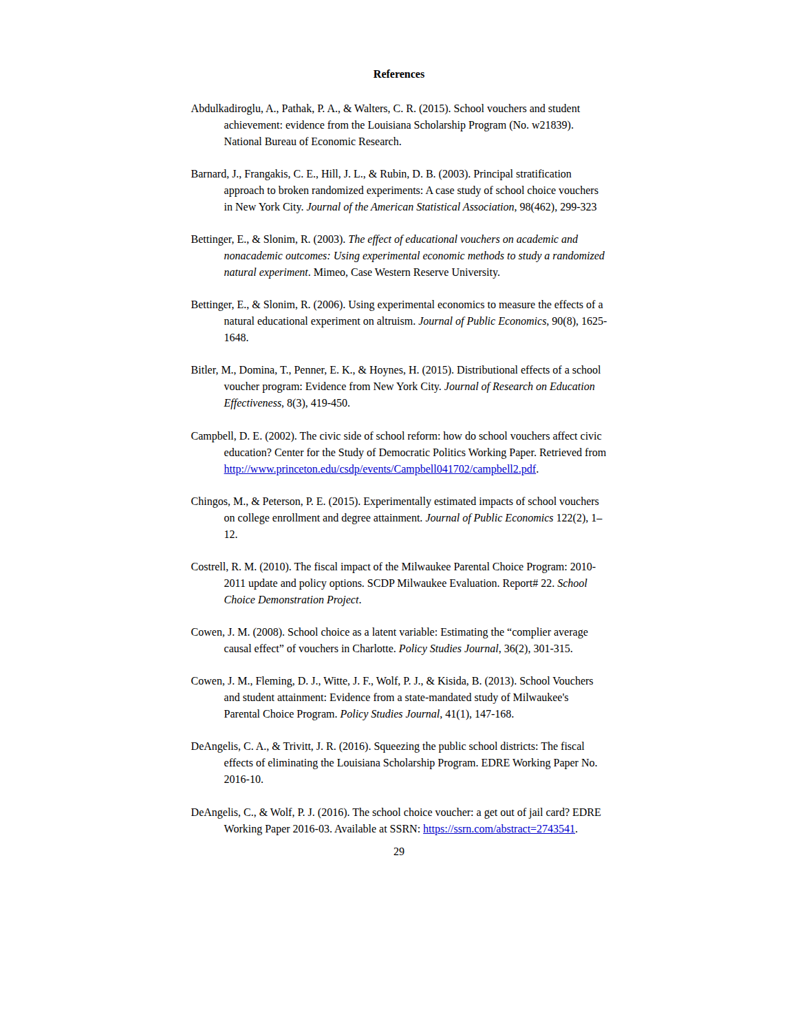References
Abdulkadiroglu, A., Pathak, P. A., & Walters, C. R. (2015). School vouchers and student achievement: evidence from the Louisiana Scholarship Program (No. w21839). National Bureau of Economic Research.
Barnard, J., Frangakis, C. E., Hill, J. L., & Rubin, D. B. (2003). Principal stratification approach to broken randomized experiments: A case study of school choice vouchers in New York City. Journal of the American Statistical Association, 98(462), 299-323
Bettinger, E., & Slonim, R. (2003). The effect of educational vouchers on academic and nonacademic outcomes: Using experimental economic methods to study a randomized natural experiment. Mimeo, Case Western Reserve University.
Bettinger, E., & Slonim, R. (2006). Using experimental economics to measure the effects of a natural educational experiment on altruism. Journal of Public Economics, 90(8), 1625-1648.
Bitler, M., Domina, T., Penner, E. K., & Hoynes, H. (2015). Distributional effects of a school voucher program: Evidence from New York City. Journal of Research on Education Effectiveness, 8(3), 419-450.
Campbell, D. E. (2002). The civic side of school reform: how do school vouchers affect civic education? Center for the Study of Democratic Politics Working Paper. Retrieved from http://www.princeton.edu/csdp/events/Campbell041702/campbell2.pdf.
Chingos, M., & Peterson, P. E. (2015). Experimentally estimated impacts of school vouchers on college enrollment and degree attainment. Journal of Public Economics 122(2), 1–12.
Costrell, R. M. (2010). The fiscal impact of the Milwaukee Parental Choice Program: 2010-2011 update and policy options. SCDP Milwaukee Evaluation. Report# 22. School Choice Demonstration Project.
Cowen, J. M. (2008). School choice as a latent variable: Estimating the “complier average causal effect” of vouchers in Charlotte. Policy Studies Journal, 36(2), 301-315.
Cowen, J. M., Fleming, D. J., Witte, J. F., Wolf, P. J., & Kisida, B. (2013). School Vouchers and student attainment: Evidence from a state-mandated study of Milwaukee's Parental Choice Program. Policy Studies Journal, 41(1), 147-168.
DeAngelis, C. A., & Trivitt, J. R. (2016). Squeezing the public school districts: The fiscal effects of eliminating the Louisiana Scholarship Program. EDRE Working Paper No. 2016-10.
DeAngelis, C., & Wolf, P. J. (2016). The school choice voucher: a get out of jail card? EDRE Working Paper 2016-03. Available at SSRN: https://ssrn.com/abstract=2743541.
29